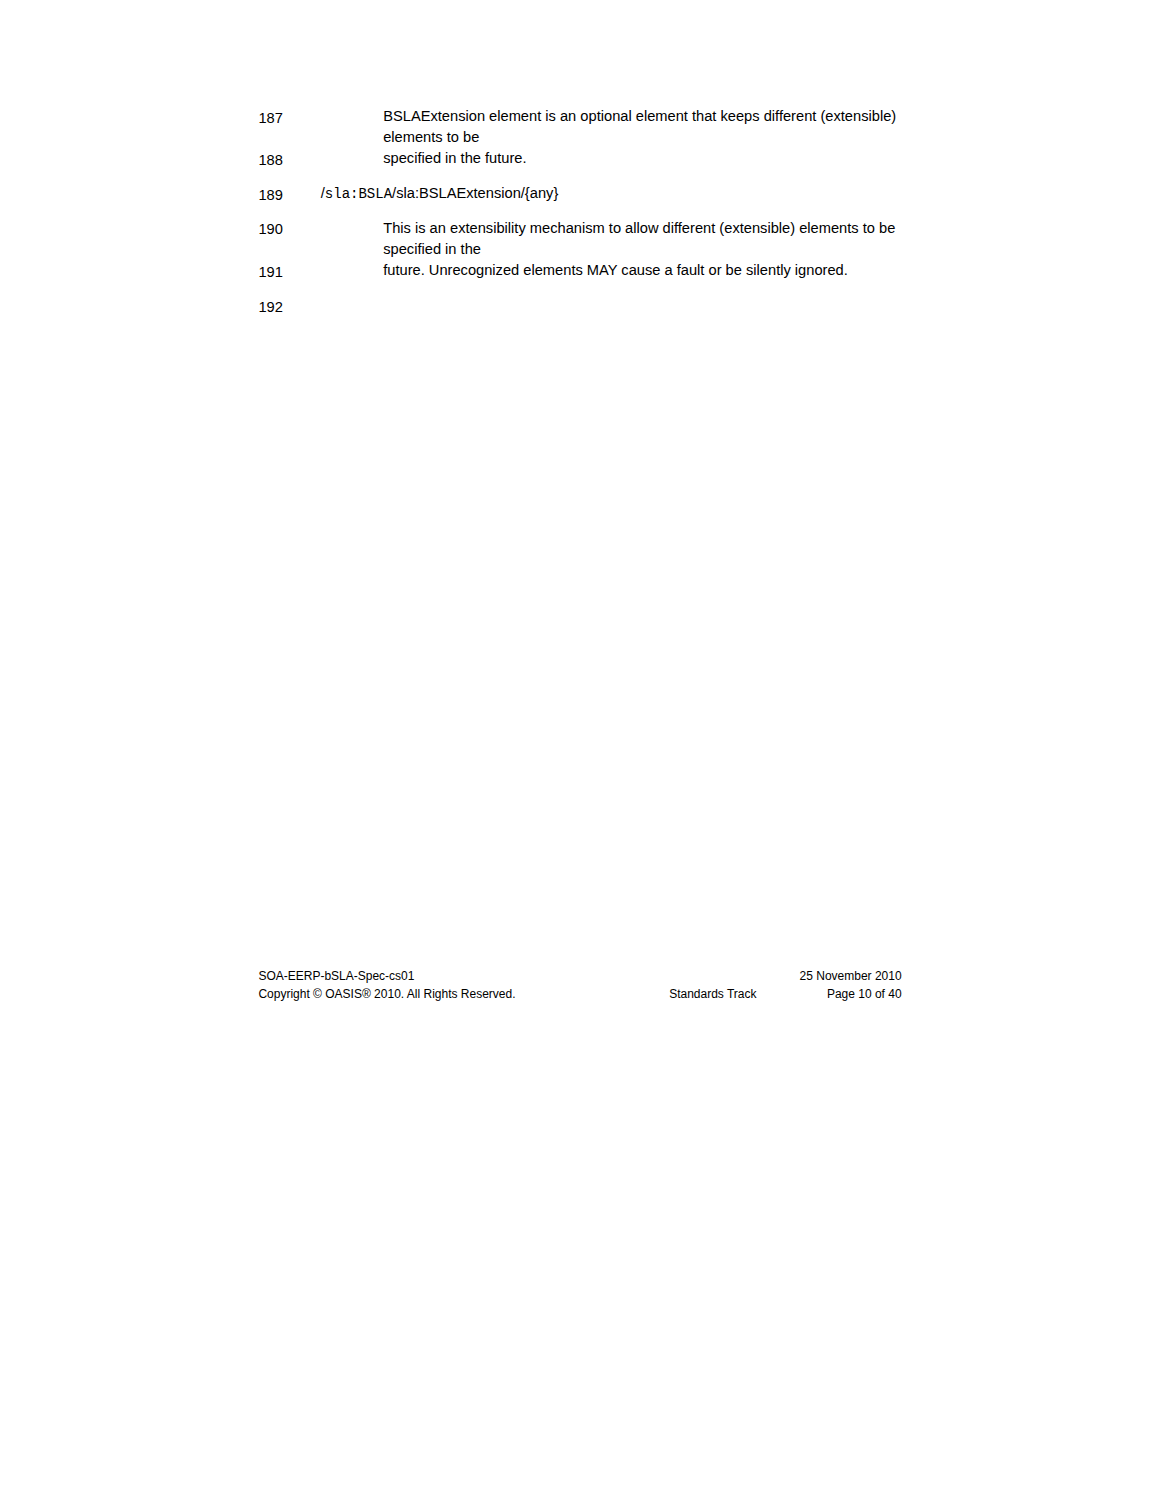187
BSLAExtension element is an optional element that keeps different (extensible) elements to be
188
specified in the future.
189
/sla:BSLA/sla:BSLAExtension/{any}
190
This is an extensibility mechanism to allow different (extensible) elements to be specified in the
191
future. Unrecognized elements MAY cause a fault or be silently ignored.
192
SOA-EERP-bSLA-Spec-cs01
25 November 2010
Copyright © OASIS® 2010. All Rights Reserved.Standards Track
Page 10 of 40